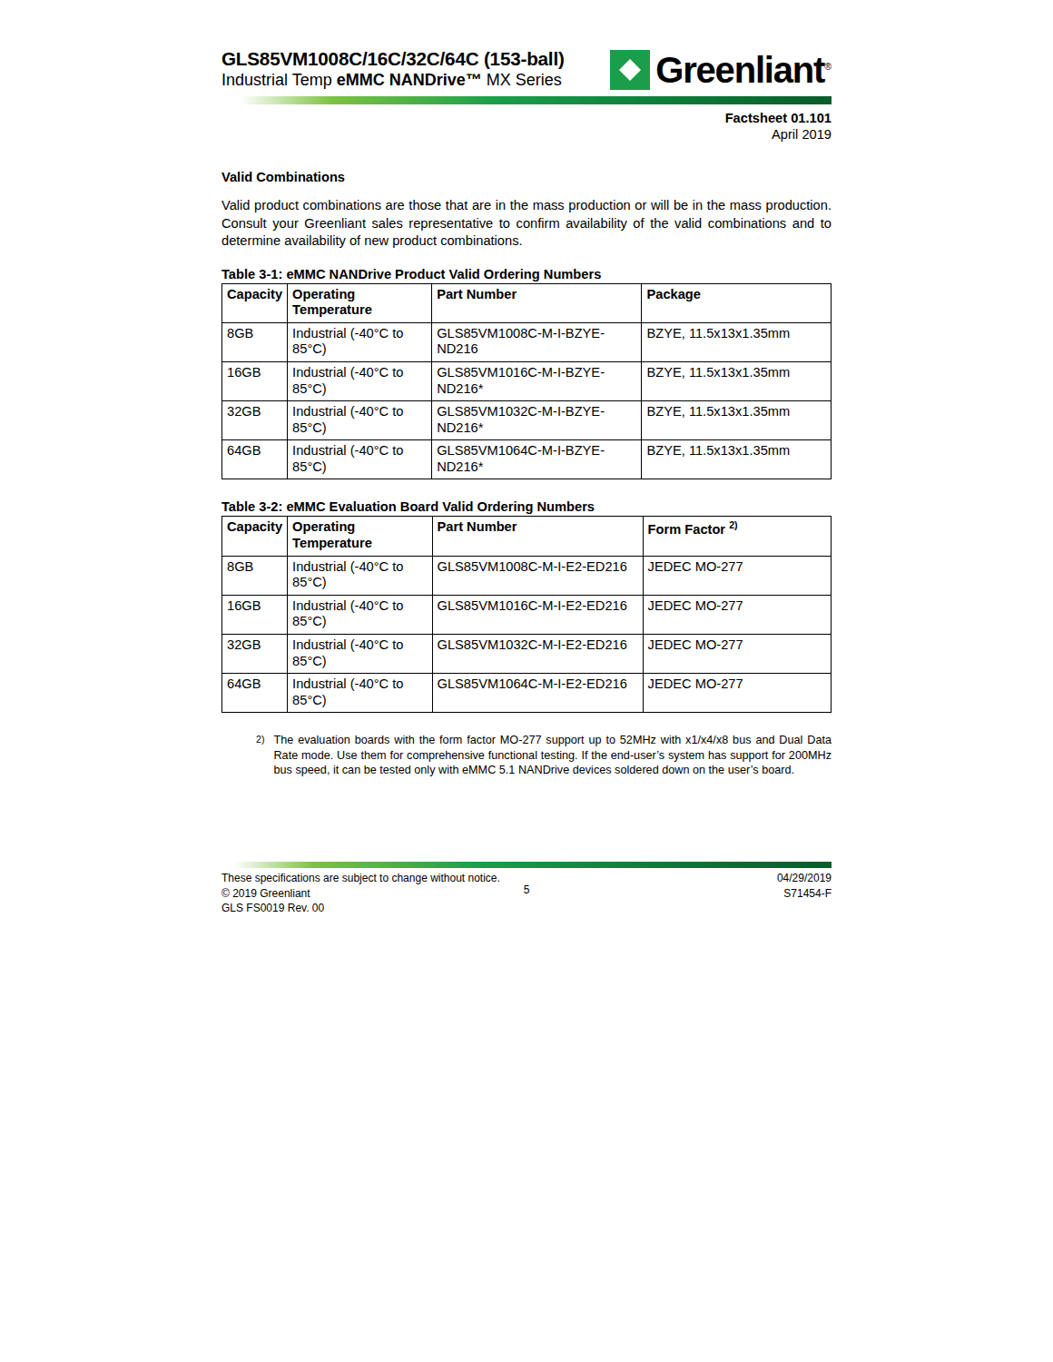GLS85VM1008C/16C/32C/64C (153-ball)
Industrial Temp eMMC NANDrive™ MX Series
Greenliant®
Factsheet 01.101
April 2019
Valid Combinations
Valid product combinations are those that are in the mass production or will be in the mass production. Consult your Greenliant sales representative to confirm availability of the valid combinations and to determine availability of new product combinations.
Table 3-1: eMMC NANDrive Product Valid Ordering Numbers
| Capacity | Operating Temperature | Part Number | Package |
| --- | --- | --- | --- |
| 8GB | Industrial (-40°C to 85°C) | GLS85VM1008C-M-I-BZYE-ND216 | BZYE, 11.5x13x1.35mm |
| 16GB | Industrial (-40°C to 85°C) | GLS85VM1016C-M-I-BZYE-ND216* | BZYE, 11.5x13x1.35mm |
| 32GB | Industrial (-40°C to 85°C) | GLS85VM1032C-M-I-BZYE-ND216* | BZYE, 11.5x13x1.35mm |
| 64GB | Industrial (-40°C to 85°C) | GLS85VM1064C-M-I-BZYE-ND216* | BZYE, 11.5x13x1.35mm |
Table 3-2: eMMC Evaluation Board Valid Ordering Numbers
| Capacity | Operating Temperature | Part Number | Form Factor 2) |
| --- | --- | --- | --- |
| 8GB | Industrial (-40°C to 85°C) | GLS85VM1008C-M-I-E2-ED216 | JEDEC MO-277 |
| 16GB | Industrial (-40°C to 85°C) | GLS85VM1016C-M-I-E2-ED216 | JEDEC MO-277 |
| 32GB | Industrial (-40°C to 85°C) | GLS85VM1032C-M-I-E2-ED216 | JEDEC MO-277 |
| 64GB | Industrial (-40°C to 85°C) | GLS85VM1064C-M-I-E2-ED216 | JEDEC MO-277 |
2) The evaluation boards with the form factor MO-277 support up to 52MHz with x1/x4/x8 bus and Dual Data Rate mode. Use them for comprehensive functional testing. If the end-user’s system has support for 200MHz bus speed, it can be tested only with eMMC 5.1 NANDrive devices soldered down on the user’s board.
These specifications are subject to change without notice.
© 2019 Greenliant
GLS FS0019 Rev. 00
5
04/29/2019
S71454-F